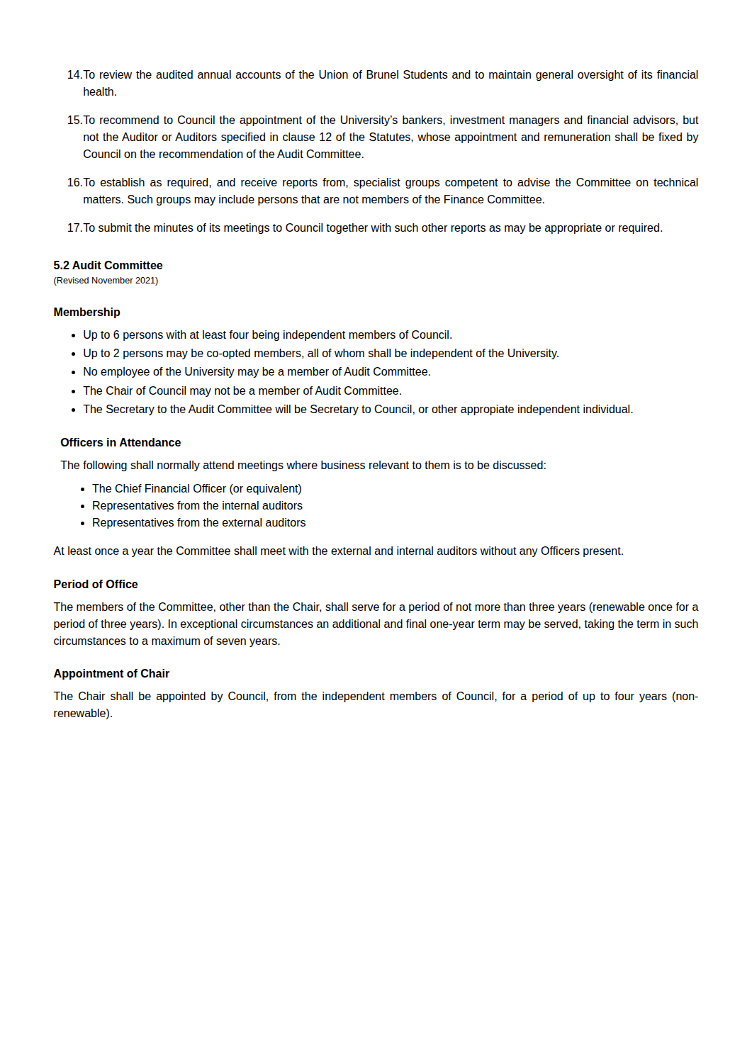14. To review the audited annual accounts of the Union of Brunel Students and to maintain general oversight of its financial health.
15. To recommend to Council the appointment of the University’s bankers, investment managers and financial advisors, but not the Auditor or Auditors specified in clause 12 of the Statutes, whose appointment and remuneration shall be fixed by Council on the recommendation of the Audit Committee.
16. To establish as required, and receive reports from, specialist groups competent to advise the Committee on technical matters. Such groups may include persons that are not members of the Finance Committee.
17. To submit the minutes of its meetings to Council together with such other reports as may be appropriate or required.
5.2 Audit Committee
(Revised November 2021)
Membership
Up to 6 persons with at least four being independent members of Council.
Up to 2 persons may be co-opted members, all of whom shall be independent of the University.
No employee of the University may be a member of Audit Committee.
The Chair of Council may not be a member of Audit Committee.
The Secretary to the Audit Committee will be Secretary to Council, or other appropiate independent individual.
Officers in Attendance
The following shall normally attend meetings where business relevant to them is to be discussed:
The Chief Financial Officer (or equivalent)
Representatives from the internal auditors
Representatives from the external auditors
At least once a year the Committee shall meet with the external and internal auditors without any Officers present.
Period of Office
The members of the Committee, other than the Chair, shall serve for a period of not more than three years (renewable once for a period of three years). In exceptional circumstances an additional and final one-year term may be served, taking the term in such circumstances to a maximum of seven years.
Appointment of Chair
The Chair shall be appointed by Council, from the independent members of Council, for a period of up to four years (non-renewable).